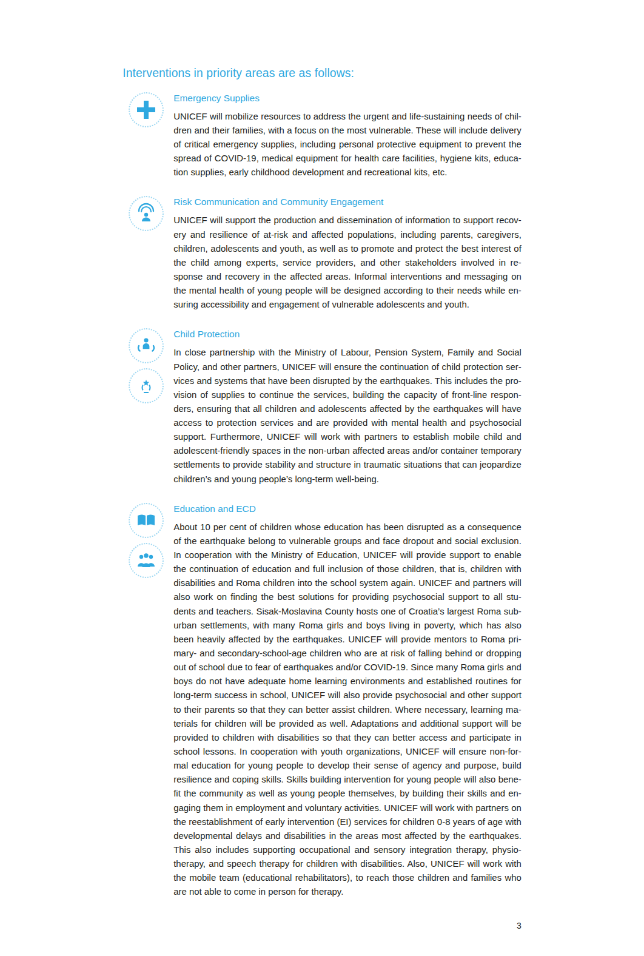Interventions in priority areas are as follows:
Emergency Supplies
UNICEF will mobilize resources to address the urgent and life-sustaining needs of children and their families, with a focus on the most vulnerable. These will include delivery of critical emergency supplies, including personal protective equipment to prevent the spread of COVID-19, medical equipment for health care facilities, hygiene kits, education supplies, early childhood development and recreational kits, etc.
Risk Communication and Community Engagement
UNICEF will support the production and dissemination of information to support recovery and resilience of at-risk and affected populations, including parents, caregivers, children, adolescents and youth, as well as to promote and protect the best interest of the child among experts, service providers, and other stakeholders involved in response and recovery in the affected areas. Informal interventions and messaging on the mental health of young people will be designed according to their needs while ensuring accessibility and engagement of vulnerable adolescents and youth.
Child Protection
In close partnership with the Ministry of Labour, Pension System, Family and Social Policy, and other partners, UNICEF will ensure the continuation of child protection services and systems that have been disrupted by the earthquakes. This includes the provision of supplies to continue the services, building the capacity of front-line responders, ensuring that all children and adolescents affected by the earthquakes will have access to protection services and are provided with mental health and psychosocial support. Furthermore, UNICEF will work with partners to establish mobile child and adolescent-friendly spaces in the non-urban affected areas and/or container temporary settlements to provide stability and structure in traumatic situations that can jeopardize children’s and young people’s long-term well-being.
Education and ECD
About 10 per cent of children whose education has been disrupted as a consequence of the earthquake belong to vulnerable groups and face dropout and social exclusion. In cooperation with the Ministry of Education, UNICEF will provide support to enable the continuation of education and full inclusion of those children, that is, children with disabilities and Roma children into the school system again. UNICEF and partners will also work on finding the best solutions for providing psychosocial support to all students and teachers. Sisak-Moslavina County hosts one of Croatia’s largest Roma suburban settlements, with many Roma girls and boys living in poverty, which has also been heavily affected by the earthquakes. UNICEF will provide mentors to Roma primary- and secondary-school-age children who are at risk of falling behind or dropping out of school due to fear of earthquakes and/or COVID-19. Since many Roma girls and boys do not have adequate home learning environments and established routines for long-term success in school, UNICEF will also provide psychosocial and other support to their parents so that they can better assist children. Where necessary, learning materials for children will be provided as well. Adaptations and additional support will be provided to children with disabilities so that they can better access and participate in school lessons. In cooperation with youth organizations, UNICEF will ensure non-formal education for young people to develop their sense of agency and purpose, build resilience and coping skills. Skills building intervention for young people will also benefit the community as well as young people themselves, by building their skills and engaging them in employment and voluntary activities. UNICEF will work with partners on the reestablishment of early intervention (EI) services for children 0-8 years of age with developmental delays and disabilities in the areas most affected by the earthquakes. This also includes supporting occupational and sensory integration therapy, physiotherapy, and speech therapy for children with disabilities. Also, UNICEF will work with the mobile team (educational rehabilitators), to reach those children and families who are not able to come in person for therapy.
3